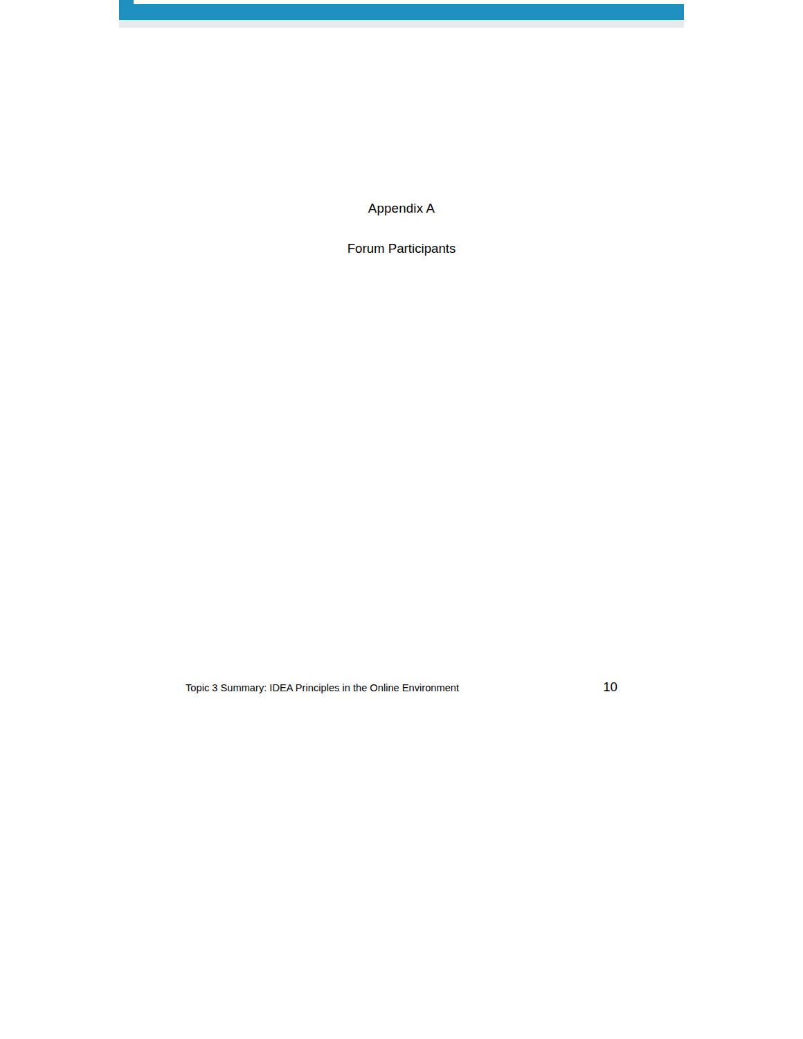Appendix A
Forum Participants
Topic 3 Summary: IDEA Principles in the Online Environment 10